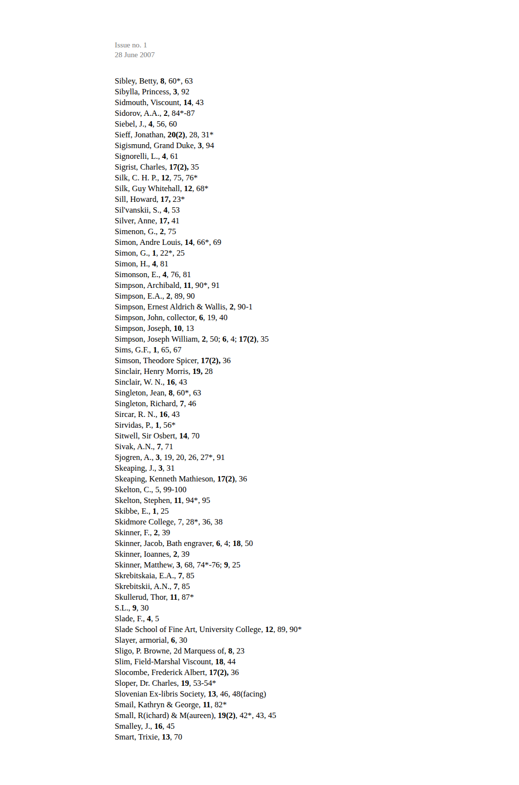Issue no. 1
28 June 2007
Sibley, Betty, 8, 60*, 63
Sibylla, Princess, 3, 92
Sidmouth, Viscount, 14, 43
Sidorov, A.A., 2, 84*-87
Siebel, J., 4, 56, 60
Sieff, Jonathan, 20(2), 28, 31*
Sigismund, Grand Duke, 3, 94
Signorelli, L., 4, 61
Sigrist, Charles, 17(2), 35
Silk, C. H. P., 12, 75, 76*
Silk, Guy Whitehall, 12, 68*
Sill, Howard, 17, 23*
Sil'vanskii, S., 4, 53
Silver, Anne, 17, 41
Simenon, G., 2, 75
Simon, Andre Louis, 14, 66*, 69
Simon, G., 1, 22*, 25
Simon, H., 4, 81
Simonson, E., 4, 76, 81
Simpson, Archibald, 11, 90*, 91
Simpson, E.A., 2, 89, 90
Simpson, Ernest Aldrich & Wallis, 2, 90-1
Simpson, John, collector, 6, 19, 40
Simpson, Joseph, 10, 13
Simpson, Joseph William, 2, 50; 6, 4; 17(2), 35
Sims, G.F., 1, 65, 67
Simson, Theodore Spicer, 17(2), 36
Sinclair, Henry Morris, 19, 28
Sinclair, W. N., 16, 43
Singleton, Jean, 8, 60*, 63
Singleton, Richard, 7, 46
Sircar, R. N., 16, 43
Sirvidas, P., 1, 56*
Sitwell, Sir Osbert, 14, 70
Sivak, A.N., 7, 71
Sjogren, A., 3, 19, 20, 26, 27*, 91
Skeaping, J., 3, 31
Skeaping, Kenneth Mathieson, 17(2), 36
Skelton, C., 5, 99-100
Skelton, Stephen, 11, 94*, 95
Skibbe, E., 1, 25
Skidmore College, 7, 28*, 36, 38
Skinner, F., 2, 39
Skinner, Jacob, Bath engraver, 6, 4; 18, 50
Skinner, Ioannes, 2, 39
Skinner, Matthew, 3, 68, 74*-76; 9, 25
Skrebitskaia, E.A., 7, 85
Skrebitskii, A.N., 7, 85
Skullerud, Thor, 11, 87*
S.L., 9, 30
Slade, F., 4, 5
Slade School of Fine Art, University College, 12, 89, 90*
Slayer, armorial, 6, 30
Sligo, P. Browne, 2d Marquess of, 8, 23
Slim, Field-Marshal Viscount, 18, 44
Slocombe, Frederick Albert, 17(2), 36
Sloper, Dr. Charles, 19, 53-54*
Slovenian Ex-libris Society, 13, 46, 48(facing)
Smail, Kathryn & George, 11, 82*
Small, R(ichard) & M(aureen), 19(2), 42*, 43, 45
Smalley, J., 16, 45
Smart, Trixie, 13, 70